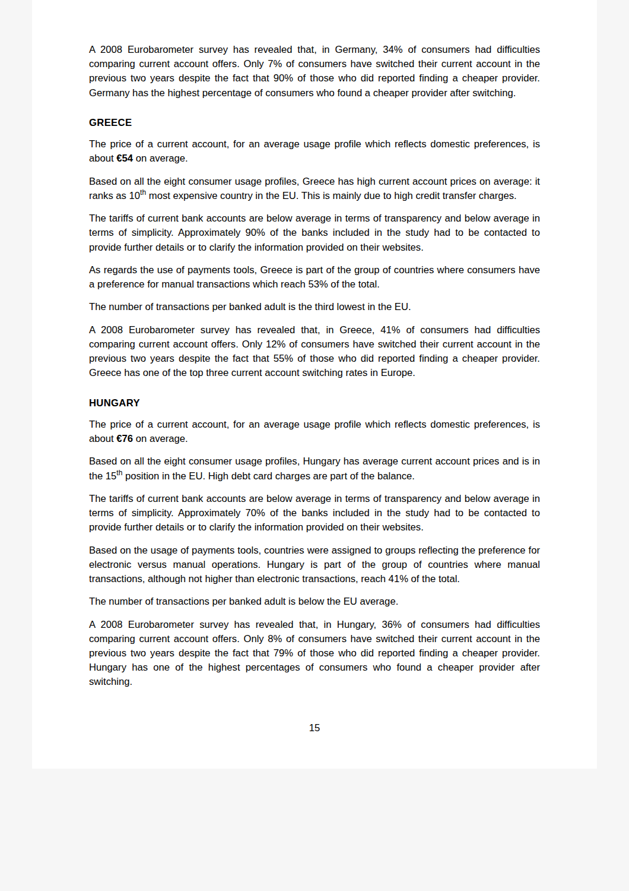A 2008 Eurobarometer survey has revealed that, in Germany, 34% of consumers had difficulties comparing current account offers. Only 7% of consumers have switched their current account in the previous two years despite the fact that 90% of those who did reported finding a cheaper provider. Germany has the highest percentage of consumers who found a cheaper provider after switching.
GREECE
The price of a current account, for an average usage profile which reflects domestic preferences, is about €54 on average.
Based on all the eight consumer usage profiles, Greece has high current account prices on average: it ranks as 10th most expensive country in the EU. This is mainly due to high credit transfer charges.
The tariffs of current bank accounts are below average in terms of transparency and below average in terms of simplicity. Approximately 90% of the banks included in the study had to be contacted to provide further details or to clarify the information provided on their websites.
As regards the use of payments tools, Greece is part of the group of countries where consumers have a preference for manual transactions which reach 53% of the total.
The number of transactions per banked adult is the third lowest in the EU.
A 2008 Eurobarometer survey has revealed that, in Greece, 41% of consumers had difficulties comparing current account offers. Only 12% of consumers have switched their current account in the previous two years despite the fact that 55% of those who did reported finding a cheaper provider. Greece has one of the top three current account switching rates in Europe.
HUNGARY
The price of a current account, for an average usage profile which reflects domestic preferences, is about €76 on average.
Based on all the eight consumer usage profiles, Hungary has average current account prices and is in the 15th position in the EU. High debt card charges are part of the balance.
The tariffs of current bank accounts are below average in terms of transparency and below average in terms of simplicity. Approximately 70% of the banks included in the study had to be contacted to provide further details or to clarify the information provided on their websites.
Based on the usage of payments tools, countries were assigned to groups reflecting the preference for electronic versus manual operations. Hungary is part of the group of countries where manual transactions, although not higher than electronic transactions, reach 41% of the total.
The number of transactions per banked adult is below the EU average.
A 2008 Eurobarometer survey has revealed that, in Hungary, 36% of consumers had difficulties comparing current account offers. Only 8% of consumers have switched their current account in the previous two years despite the fact that 79% of those who did reported finding a cheaper provider. Hungary has one of the highest percentages of consumers who found a cheaper provider after switching.
15